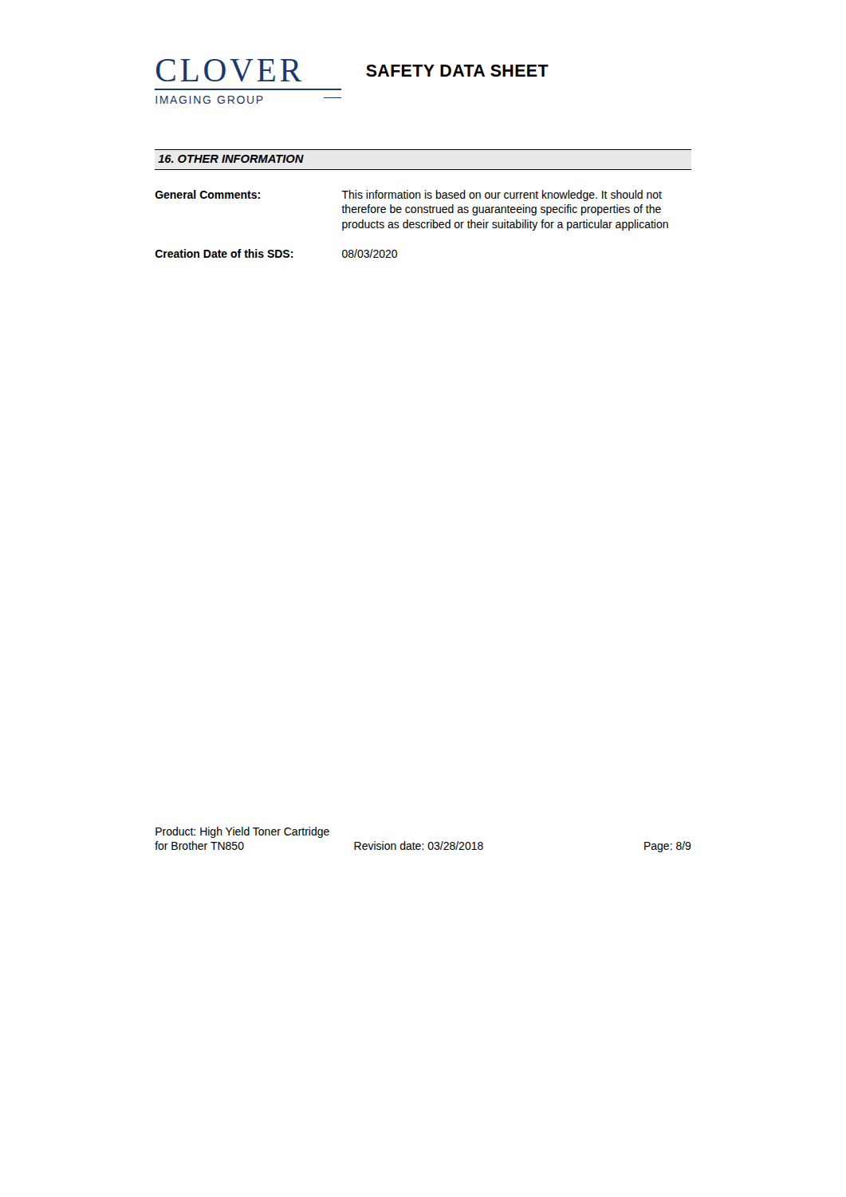CLOVER
IMAGING GROUP
SAFETY DATA SHEET
16. OTHER INFORMATION
General Comments:
This information is based on our current knowledge. It should not therefore be construed as guaranteeing specific properties of the products as described or their suitability for a particular application
Creation Date of this SDS:
08/03/2020
Product: High Yield Toner Cartridge for Brother TN850
Revision date: 03/28/2018
Page: 8/9